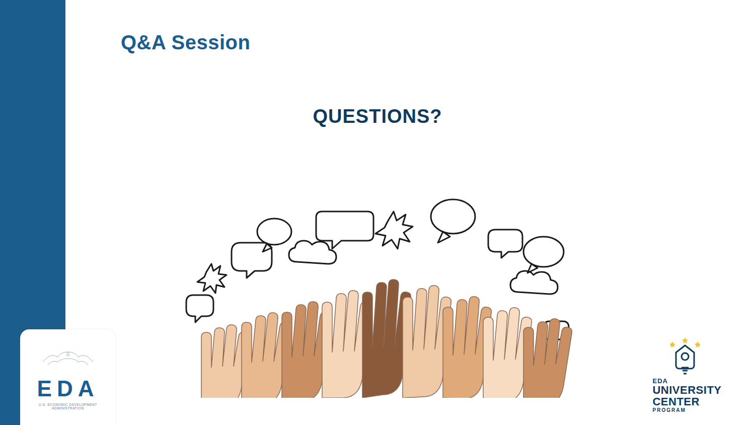Q&A Session
QUESTIONS?
EDA
U.S. Economic Development Administration
EDA
UNIVERSITY
CENTER
PROGRAM